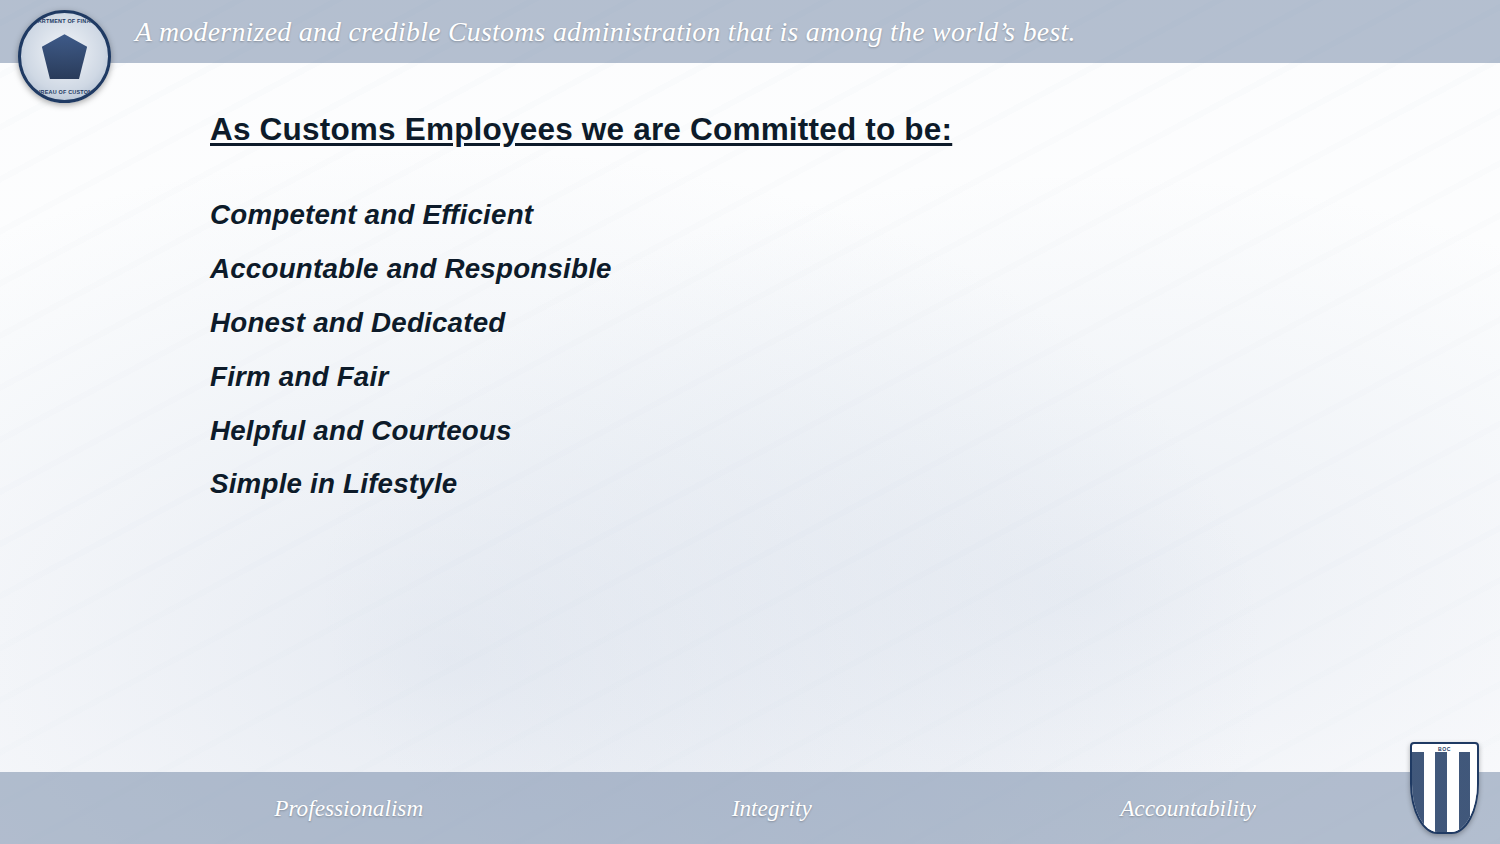DEPARTMENT OF FINANCE BUREAU OF CUSTOMS
A modernized and credible Customs administration that is among the world’s best.
As Customs Employees we are Committed to be:
Competent and Efficient
Accountable and Responsible
Honest and Dedicated
Firm and Fair
Helpful and Courteous
Simple in Lifestyle
Professionalism Integrity Accountability
BOC